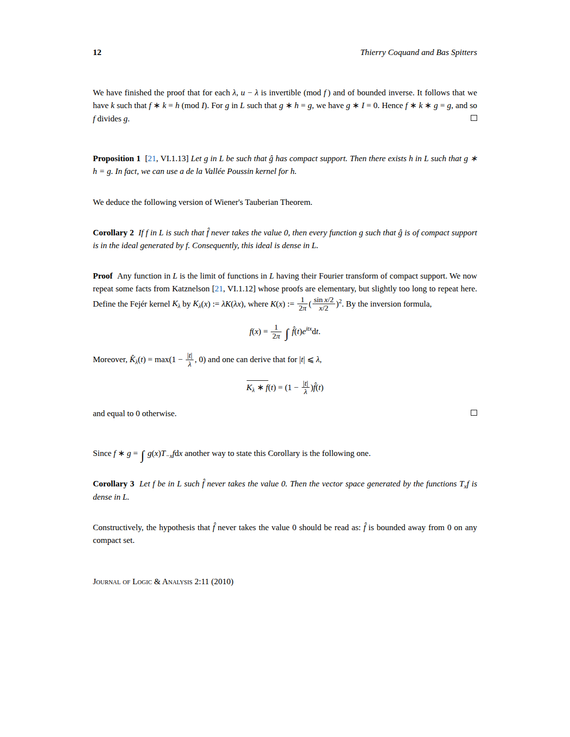12 Thierry Coquand and Bas Spitters
We have finished the proof that for each λ, u − λ is invertible (mod f ) and of bounded inverse. It follows that we have k such that f ∗ k = h (mod I). For g in L such that g ∗ h = g, we have g ∗ I = 0. Hence f ∗ k ∗ g = g, and so f divides g.
Proposition 1 [21, VI.1.13] Let g in L be such that ĝ has compact support. Then there exists h in L such that g ∗ h = g. In fact, we can use a de la Vallée Poussin kernel for h.
We deduce the following version of Wiener's Tauberian Theorem.
Corollary 2 If f in L is such that f̂ never takes the value 0, then every function g such that ĝ is of compact support is in the ideal generated by f. Consequently, this ideal is dense in L.
Proof Any function in L is the limit of functions in L having their Fourier transform of compact support. We now repeat some facts from Katznelson [21, VI.1.12] whose proofs are elementary, but slightly too long to repeat here. Define the Fejér kernel Kλ by Kλ(x) := λK(λx), where K(x) := 12π(sin x/2 x/2)2. By the inversion formula,
f(x) = 12π ∫ f̂(t)eitxdt.
Moreover, K̂λ(t) = max(1 − |t|λ, 0) and one can derive that for |t| ⩽ λ,
Kλ ∗ f(t) = (1 − |t|λ)f̂(t)
and equal to 0 otherwise.
Since f ∗ g = ∫ g(x)T−xfdx another way to state this Corollary is the following one.
Corollary 3 Let f be in L such f̂ never takes the value 0. Then the vector space generated by the functions Txf is dense in L.
Constructively, the hypothesis that f̂ never takes the value 0 should be read as: f̂ is bounded away from 0 on any compact set.
Journal of Logic & Analysis 2:11 (2010)